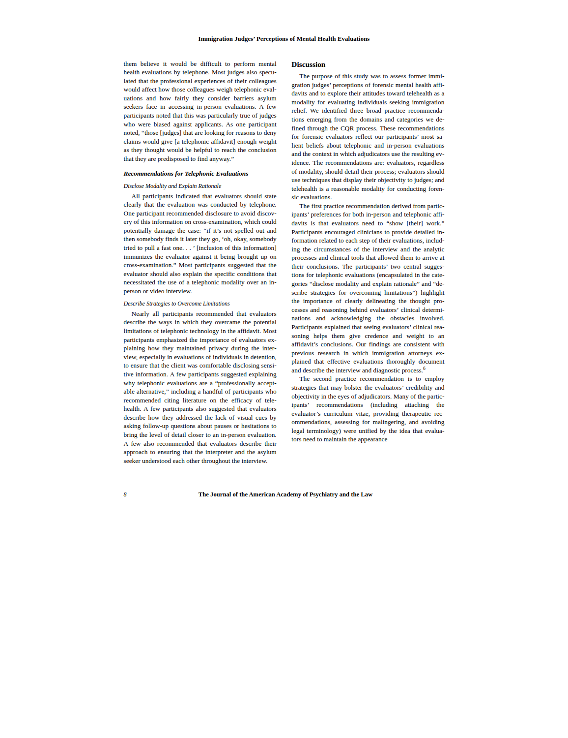Immigration Judges’ Perceptions of Mental Health Evaluations
them believe it would be difficult to perform mental health evaluations by telephone. Most judges also speculated that the professional experiences of their colleagues would affect how those colleagues weigh telephonic evaluations and how fairly they consider barriers asylum seekers face in accessing in-person evaluations. A few participants noted that this was particularly true of judges who were biased against applicants. As one participant noted, “those [judges] that are looking for reasons to deny claims would give [a telephonic affidavit] enough weight as they thought would be helpful to reach the conclusion that they are predisposed to find anyway.”
Recommendations for Telephonic Evaluations
Disclose Modality and Explain Rationale
All participants indicated that evaluators should state clearly that the evaluation was conducted by telephone. One participant recommended disclosure to avoid discovery of this information on cross-examination, which could potentially damage the case: “if it’s not spelled out and then somebody finds it later they go, ‘oh, okay, somebody tried to pull a fast one. . . ’ [inclusion of this information] immunizes the evaluator against it being brought up on cross-examination.” Most participants suggested that the evaluator should also explain the specific conditions that necessitated the use of a telephonic modality over an in-person or video interview.
Describe Strategies to Overcome Limitations
Nearly all participants recommended that evaluators describe the ways in which they overcame the potential limitations of telephonic technology in the affidavit. Most participants emphasized the importance of evaluators explaining how they maintained privacy during the interview, especially in evaluations of individuals in detention, to ensure that the client was comfortable disclosing sensitive information. A few participants suggested explaining why telephonic evaluations are a “professionally acceptable alternative,” including a handful of participants who recommended citing literature on the efficacy of telehealth. A few participants also suggested that evaluators describe how they addressed the lack of visual cues by asking follow-up questions about pauses or hesitations to bring the level of detail closer to an in-person evaluation. A few also recommended that evaluators describe their approach to ensuring that the interpreter and the asylum seeker understood each other throughout the interview.
Discussion
The purpose of this study was to assess former immigration judges’ perceptions of forensic mental health affidavits and to explore their attitudes toward telehealth as a modality for evaluating individuals seeking immigration relief. We identified three broad practice recommendations emerging from the domains and categories we defined through the CQR process. These recommendations for forensic evaluators reflect our participants’ most salient beliefs about telephonic and in-person evaluations and the context in which adjudicators use the resulting evidence. The recommendations are: evaluators, regardless of modality, should detail their process; evaluators should use techniques that display their objectivity to judges; and telehealth is a reasonable modality for conducting forensic evaluations.
The first practice recommendation derived from participants’ preferences for both in-person and telephonic affidavits is that evaluators need to “show [their] work.” Participants encouraged clinicians to provide detailed information related to each step of their evaluations, including the circumstances of the interview and the analytic processes and clinical tools that allowed them to arrive at their conclusions. The participants’ two central suggestions for telephonic evaluations (encapsulated in the categories “disclose modality and explain rationale” and “describe strategies for overcoming limitations”) highlight the importance of clearly delineating the thought processes and reasoning behind evaluators’ clinical determinations and acknowledging the obstacles involved. Participants explained that seeing evaluators’ clinical reasoning helps them give credence and weight to an affidavit’s conclusions. Our findings are consistent with previous research in which immigration attorneys explained that effective evaluations thoroughly document and describe the interview and diagnostic process.6
The second practice recommendation is to employ strategies that may bolster the evaluators’ credibility and objectivity in the eyes of adjudicators. Many of the participants’ recommendations (including attaching the evaluator’s curriculum vitae, providing therapeutic recommendations, assessing for malingering, and avoiding legal terminology) were unified by the idea that evaluators need to maintain the appearance
8
The Journal of the American Academy of Psychiatry and the Law